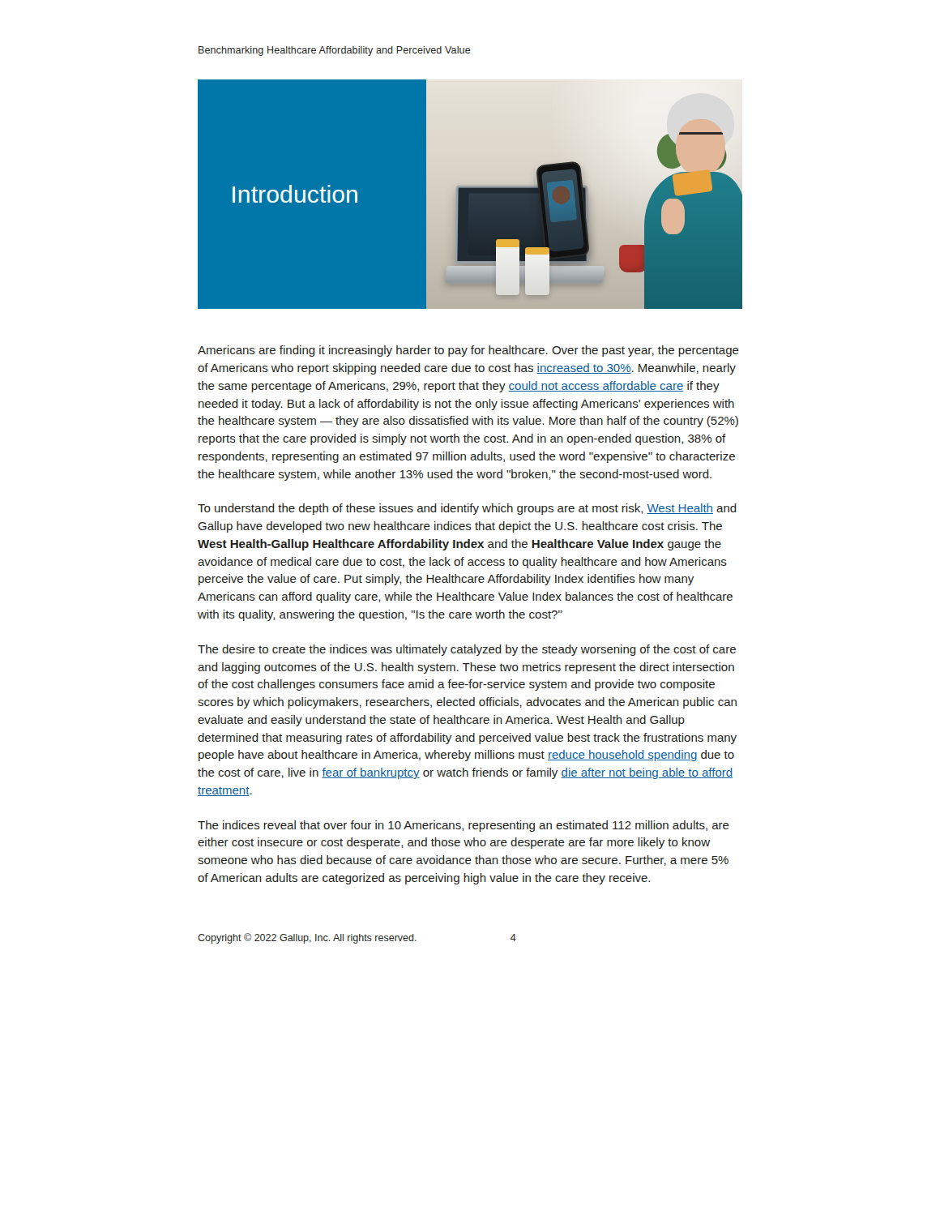Benchmarking Healthcare Affordability and Perceived Value
Introduction
Americans are finding it increasingly harder to pay for healthcare. Over the past year, the percentage of Americans who report skipping needed care due to cost has increased to 30%. Meanwhile, nearly the same percentage of Americans, 29%, report that they could not access affordable care if they needed it today. But a lack of affordability is not the only issue affecting Americans' experiences with the healthcare system — they are also dissatisfied with its value. More than half of the country (52%) reports that the care provided is simply not worth the cost. And in an open-ended question, 38% of respondents, representing an estimated 97 million adults, used the word "expensive" to characterize the healthcare system, while another 13% used the word "broken," the second-most-used word.
To understand the depth of these issues and identify which groups are at most risk, West Health and Gallup have developed two new healthcare indices that depict the U.S. healthcare cost crisis. The West Health-Gallup Healthcare Affordability Index and the Healthcare Value Index gauge the avoidance of medical care due to cost, the lack of access to quality healthcare and how Americans perceive the value of care. Put simply, the Healthcare Affordability Index identifies how many Americans can afford quality care, while the Healthcare Value Index balances the cost of healthcare with its quality, answering the question, "Is the care worth the cost?"
The desire to create the indices was ultimately catalyzed by the steady worsening of the cost of care and lagging outcomes of the U.S. health system. These two metrics represent the direct intersection of the cost challenges consumers face amid a fee-for-service system and provide two composite scores by which policymakers, researchers, elected officials, advocates and the American public can evaluate and easily understand the state of healthcare in America. West Health and Gallup determined that measuring rates of affordability and perceived value best track the frustrations many people have about healthcare in America, whereby millions must reduce household spending due to the cost of care, live in fear of bankruptcy or watch friends or family die after not being able to afford treatment.
The indices reveal that over four in 10 Americans, representing an estimated 112 million adults, are either cost insecure or cost desperate, and those who are desperate are far more likely to know someone who has died because of care avoidance than those who are secure. Further, a mere 5% of American adults are categorized as perceiving high value in the care they receive.
Copyright © 2022 Gallup, Inc. All rights reserved. 4